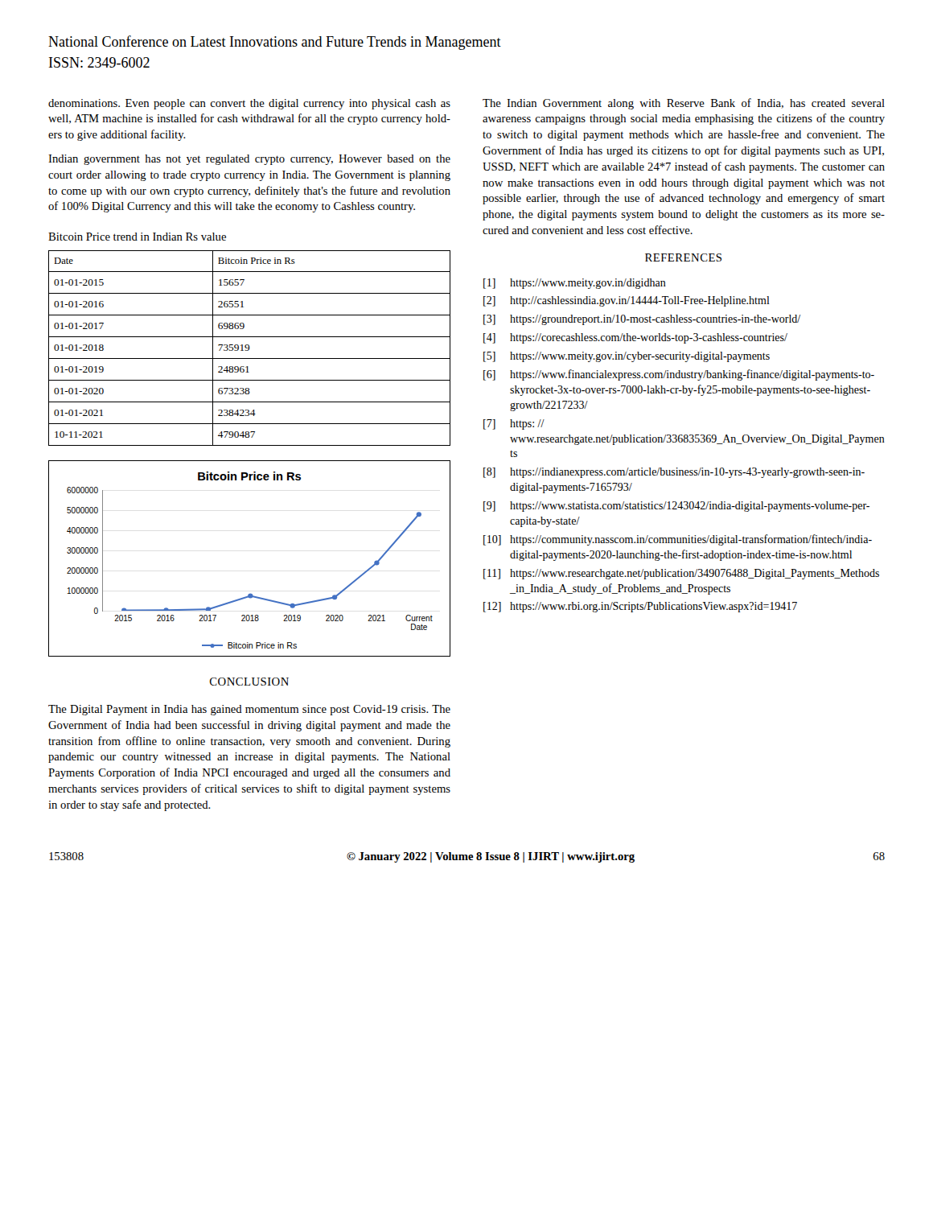National Conference on Latest Innovations and Future Trends in Management
ISSN: 2349-6002
denominations. Even people can convert the digital currency into physical cash as well, ATM machine is installed for cash withdrawal for all the crypto currency holders to give additional facility.
Indian government has not yet regulated crypto currency, However based on the court order allowing to trade crypto currency in India. The Government is planning to come up with our own crypto currency, definitely that's the future and revolution of 100% Digital Currency and this will take the economy to Cashless country.
Bitcoin Price trend in Indian Rs value
| Date | Bitcoin Price in Rs |
| --- | --- |
| 01-01-2015 | 15657 |
| 01-01-2016 | 26551 |
| 01-01-2017 | 69869 |
| 01-01-2018 | 735919 |
| 01-01-2019 | 248961 |
| 01-01-2020 | 673238 |
| 01-01-2021 | 2384234 |
| 10-11-2021 | 4790487 |
Bitcoin Price in Rs
6000000
5000000
4000000
3000000
2000000
1000000
0
2015 2016 2017 2018 2019 2020 2021 Current
Date
Bitcoin Price in Rs
CONCLUSION
The Digital Payment in India has gained momentum since post Covid-19 crisis. The Government of India had been successful in driving digital payment and made the transition from offline to online transaction, very smooth and convenient. During pandemic our country witnessed an increase in digital payments. The National Payments Corporation of India NPCI encouraged and urged all the consumers and merchants services providers of critical services to shift to digital payment systems in order to stay safe and protected.
The Indian Government along with Reserve Bank of India, has created several awareness campaigns through social media emphasising the citizens of the country to switch to digital payment methods which are hassle-free and convenient. The Government of India has urged its citizens to opt for digital payments such as UPI, USSD, NEFT which are available 24*7 instead of cash payments. The customer can now make transactions even in odd hours through digital payment which was not possible earlier, through the use of advanced technology and emergency of smart phone, the digital payments system bound to delight the customers as its more secured and convenient and less cost effective.
REFERENCES
https://www.meity.gov.in/digidhan
http://cashlessindia.gov.in/14444-Toll-Free-Helpline.html
https://groundreport.in/10-most-cashless-countries-in-the-world/
https://corecashless.com/the-worlds-top-3-cashless-countries/
https://www.meity.gov.in/cyber-security-digital-payments
https://www.financialexpress.com/industry/banking-finance/digital-payments-to-skyrocket-3x-to-over-rs-7000-lakh-cr-by-fy25-mobile-payments-to-see-highest-growth/2217233/
https: // www.researchgate.net/publication/336835369_An_Overview_On_Digital_Payments
https://indianexpress.com/article/business/in-10-yrs-43-yearly-growth-seen-in-digital-payments-7165793/
https://www.statista.com/statistics/1243042/india-digital-payments-volume-per-capita-by-state/
https://community.nasscom.in/communities/digital-transformation/fintech/india-digital-payments-2020-launching-the-first-adoption-index-time-is-now.html
https://www.researchgate.net/publication/349076488_Digital_Payments_Methods_in_India_A_study_of_Problems_and_Prospects
https://www.rbi.org.in/Scripts/PublicationsView.aspx?id=19417
153808
© January 2022 | Volume 8 Issue 8 | IJIRT | www.ijirt.org
68